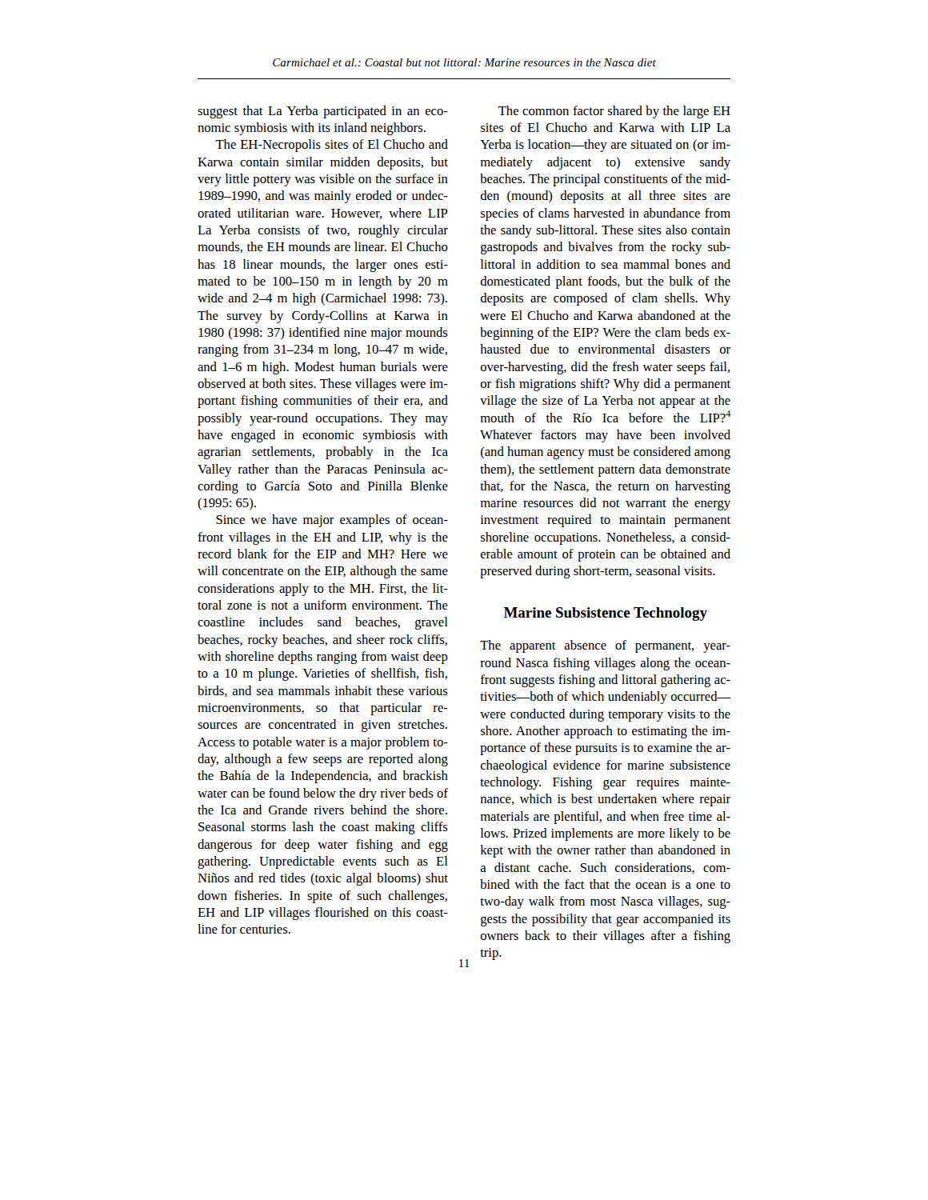Carmichael et al.: Coastal but not littoral: Marine resources in the Nasca diet
suggest that La Yerba participated in an economic symbiosis with its inland neighbors.
The EH-Necropolis sites of El Chucho and Karwa contain similar midden deposits, but very little pottery was visible on the surface in 1989–1990, and was mainly eroded or undecorated utilitarian ware. However, where LIP La Yerba consists of two, roughly circular mounds, the EH mounds are linear. El Chucho has 18 linear mounds, the larger ones estimated to be 100–150 m in length by 20 m wide and 2–4 m high (Carmichael 1998: 73). The survey by Cordy-Collins at Karwa in 1980 (1998: 37) identified nine major mounds ranging from 31–234 m long, 10–47 m wide, and 1–6 m high. Modest human burials were observed at both sites. These villages were important fishing communities of their era, and possibly year-round occupations. They may have engaged in economic symbiosis with agrarian settlements, probably in the Ica Valley rather than the Paracas Peninsula according to García Soto and Pinilla Blenke (1995: 65).
Since we have major examples of oceanfront villages in the EH and LIP, why is the record blank for the EIP and MH? Here we will concentrate on the EIP, although the same considerations apply to the MH. First, the littoral zone is not a uniform environment. The coastline includes sand beaches, gravel beaches, rocky beaches, and sheer rock cliffs, with shoreline depths ranging from waist deep to a 10 m plunge. Varieties of shellfish, fish, birds, and sea mammals inhabit these various microenvironments, so that particular resources are concentrated in given stretches. Access to potable water is a major problem today, although a few seeps are reported along the Bahía de la Independencia, and brackish water can be found below the dry river beds of the Ica and Grande rivers behind the shore. Seasonal storms lash the coast making cliffs dangerous for deep water fishing and egg gathering. Unpredictable events such as El Niños and red tides (toxic algal blooms) shut down fisheries. In spite of such challenges, EH and LIP villages flourished on this coastline for centuries.
The common factor shared by the large EH sites of El Chucho and Karwa with LIP La Yerba is location—they are situated on (or immediately adjacent to) extensive sandy beaches. The principal constituents of the midden (mound) deposits at all three sites are species of clams harvested in abundance from the sandy sub-littoral. These sites also contain gastropods and bivalves from the rocky sub-littoral in addition to sea mammal bones and domesticated plant foods, but the bulk of the deposits are composed of clam shells. Why were El Chucho and Karwa abandoned at the beginning of the EIP? Were the clam beds exhausted due to environmental disasters or over-harvesting, did the fresh water seeps fail, or fish migrations shift? Why did a permanent village the size of La Yerba not appear at the mouth of the Río Ica before the LIP?4 Whatever factors may have been involved (and human agency must be considered among them), the settlement pattern data demonstrate that, for the Nasca, the return on harvesting marine resources did not warrant the energy investment required to maintain permanent shoreline occupations. Nonetheless, a considerable amount of protein can be obtained and preserved during short-term, seasonal visits.
Marine Subsistence Technology
The apparent absence of permanent, year-round Nasca fishing villages along the oceanfront suggests fishing and littoral gathering activities—both of which undeniably occurred—were conducted during temporary visits to the shore. Another approach to estimating the importance of these pursuits is to examine the archaeological evidence for marine subsistence technology. Fishing gear requires maintenance, which is best undertaken where repair materials are plentiful, and when free time allows. Prized implements are more likely to be kept with the owner rather than abandoned in a distant cache. Such considerations, combined with the fact that the ocean is a one to two-day walk from most Nasca villages, suggests the possibility that gear accompanied its owners back to their villages after a fishing trip.
11